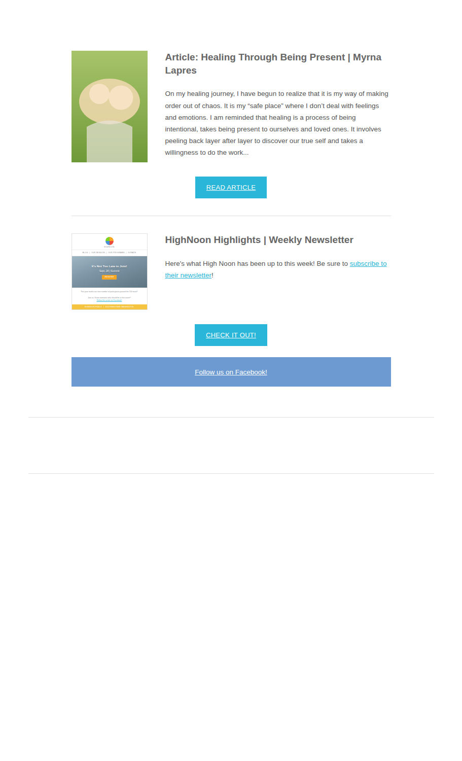Article: Healing Through Being Present | Myrna Lapres
On my healing journey, I have begun to realize that it is my way of making order out of chaos. It is my “safe place” where I don’t deal with feelings and emotions. I am reminded that healing is a process of being intentional, takes being present to ourselves and loved ones. It involves peeling back layer after layer to discover our true self and takes a willingness to do the work...
READ ARTICLE
HIGHNOON
BLOG | OUR MISSION | OUR PROGRAMS | DONATE
It's Not Too Late to Join!
Sept. 28 | Summit
REGISTER
This year marks our nine number of participants passed the 150 mark!!
Join us. Know someone who should be at this event?
Follow the action on Facebook!
HIGHNOON PUBLIC | SOUTHWESTERN WASHINGTON
HighNoon Highlights | Weekly Newsletter
Here's what High Noon has been up to this week! Be sure to subscribe to their newsletter!
CHECK IT OUT!
Follow us on Facebook!